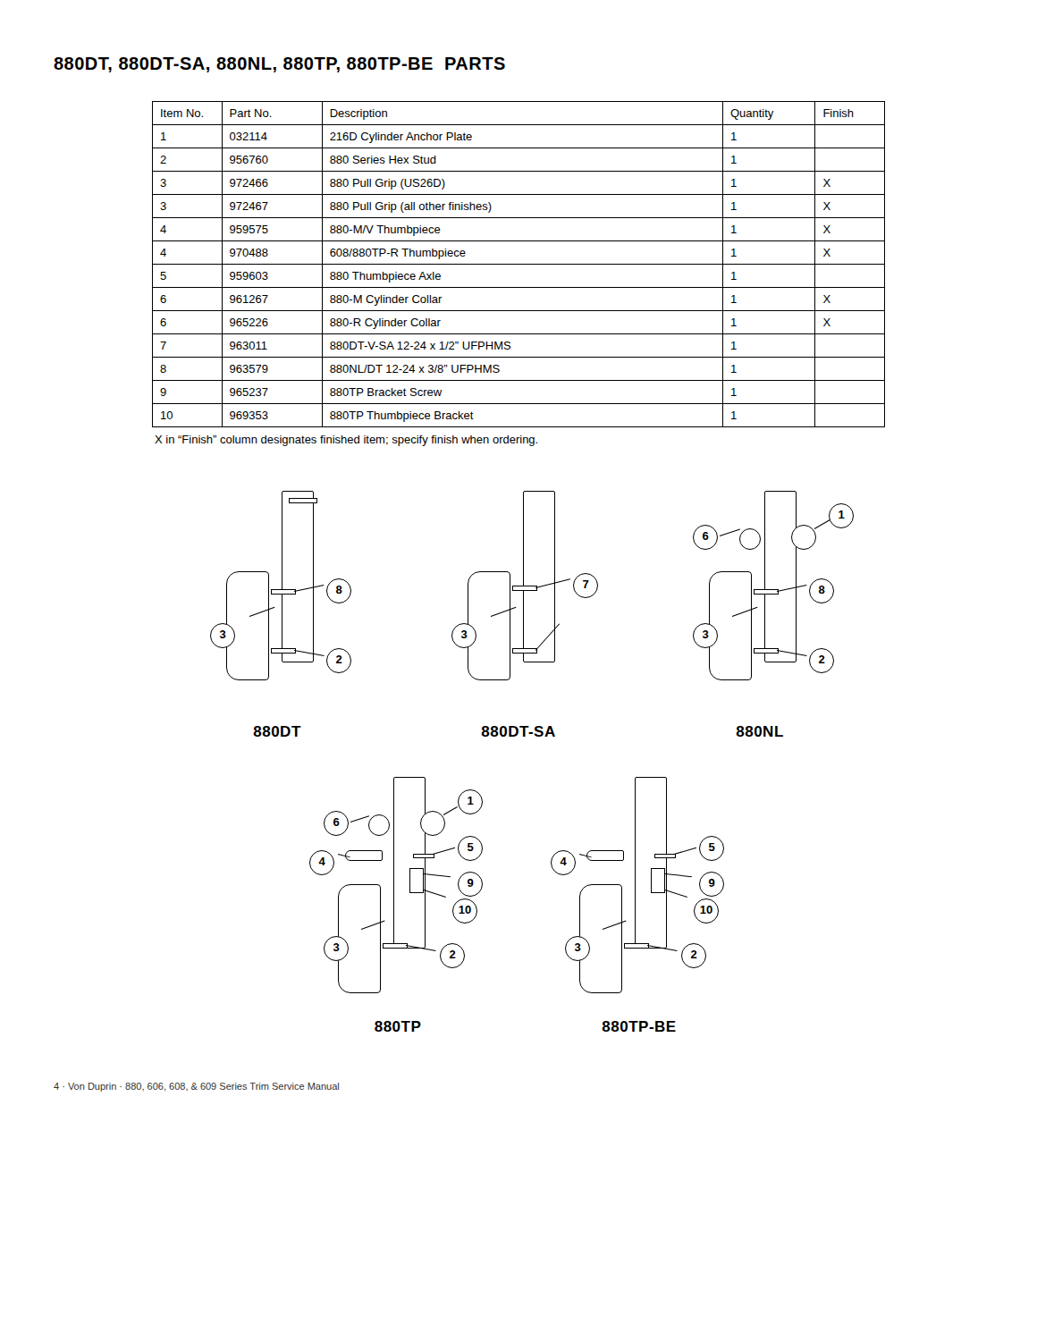880DT, 880DT-SA, 880NL, 880TP, 880TP-BE PARTS
| Item No. | Part No. | Description | Quantity | Finish |
| --- | --- | --- | --- | --- |
| 1 | 032114 | 216D Cylinder Anchor Plate | 1 | |
| 2 | 956760 | 880 Series Hex Stud | 1 | |
| 3 | 972466 | 880 Pull Grip (US26D) | 1 | X |
| 3 | 972467 | 880 Pull Grip (all other finishes) | 1 | X |
| 4 | 959575 | 880-M/V Thumbpiece | 1 | X |
| 4 | 970488 | 608/880TP-R Thumbpiece | 1 | X |
| 5 | 959603 | 880 Thumbpiece Axle | 1 | |
| 6 | 961267 | 880-M Cylinder Collar | 1 | X |
| 6 | 965226 | 880-R Cylinder Collar | 1 | X |
| 7 | 963011 | 880DT-V-SA 12-24 x 1/2” UFPHMS | 1 | |
| 8 | 963579 | 880NL/DT 12-24 x 3/8” UFPHMS | 1 | |
| 9 | 965237 | 880TP Bracket Screw | 1 | |
| 10 | 969353 | 880TP Thumbpiece Bracket | 1 | |
X in “Finish” column designates finished item; specify finish when ordering.
3
8
2
880DT
3
7
880DT-SA
6
1
3
8
2
880NL
6
1
4
5
9
10
3
2
880TP
4
5
9
10
3
2
880TP-BE
4 · Von Duprin · 880, 606, 608, & 609 Series Trim Service Manual